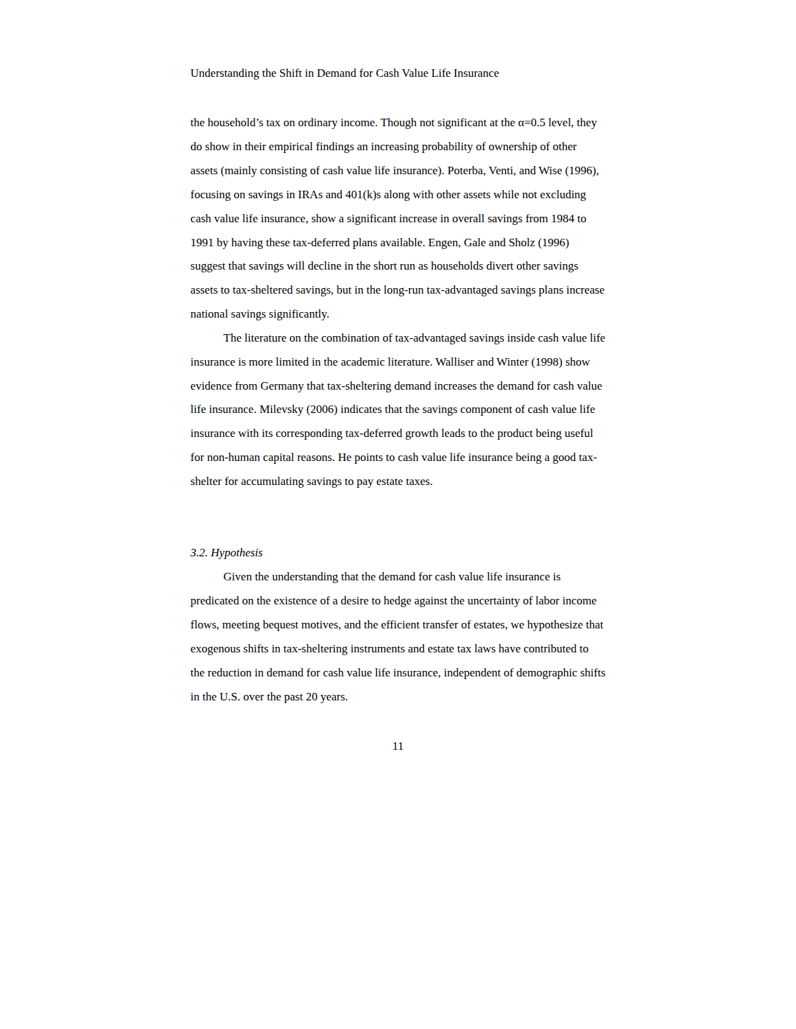Understanding the Shift in Demand for Cash Value Life Insurance
the household’s tax on ordinary income. Though not significant at the α=0.5 level, they do show in their empirical findings an increasing probability of ownership of other assets (mainly consisting of cash value life insurance). Poterba, Venti, and Wise (1996), focusing on savings in IRAs and 401(k)s along with other assets while not excluding cash value life insurance, show a significant increase in overall savings from 1984 to 1991 by having these tax-deferred plans available. Engen, Gale and Sholz (1996) suggest that savings will decline in the short run as households divert other savings assets to tax-sheltered savings, but in the long-run tax-advantaged savings plans increase national savings significantly.
The literature on the combination of tax-advantaged savings inside cash value life insurance is more limited in the academic literature. Walliser and Winter (1998) show evidence from Germany that tax-sheltering demand increases the demand for cash value life insurance. Milevsky (2006) indicates that the savings component of cash value life insurance with its corresponding tax-deferred growth leads to the product being useful for non-human capital reasons. He points to cash value life insurance being a good tax-shelter for accumulating savings to pay estate taxes.
3.2. Hypothesis
Given the understanding that the demand for cash value life insurance is predicated on the existence of a desire to hedge against the uncertainty of labor income flows, meeting bequest motives, and the efficient transfer of estates, we hypothesize that exogenous shifts in tax-sheltering instruments and estate tax laws have contributed to the reduction in demand for cash value life insurance, independent of demographic shifts in the U.S. over the past 20 years.
11